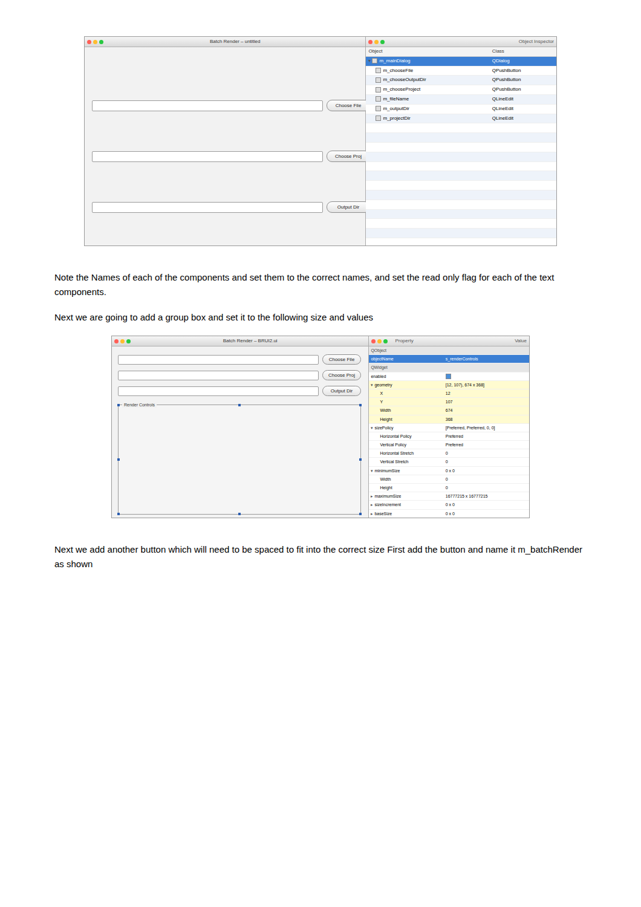Batch Render – untitled
Choose File
Choose Proj
Output Dir
Object Inspector
| Object | Class |
| --- | --- |
| ▾ m_mainDialog | QDialog |
| m_chooseFile | QPushButton |
| m_chooseOutputDir | QPushButton |
| m_chooseProject | QPushButton |
| m_fileName | QLineEdit |
| m_outputDir | QLineEdit |
| m_projectDir | QLineEdit |
Note the Names of each of the components and set them to the correct names, and set the read only flag for each of the text components.
Next we are going to add a group box and set it to the following size and values
Batch Render – BRUI2.ui
Choose File
Choose Proj
Output Dir
Render Controls
Property
Value
| QObject |
| objectName | s_renderControls |
| QWidget |
| enabled | |
| ▾ geometry | [12, 107), 674 x 368] |
| X | 12 |
| Y | 107 |
| Width | 674 |
| Height | 368 |
| ▾ sizePolicy | [Preferred, Preferred, 0, 0] |
| Horizontal Policy | Preferred |
| Vertical Policy | Preferred |
| Horizontal Stretch | 0 |
| Vertical Stretch | 0 |
| ▾ minimumSize | 0 x 0 |
| Width | 0 |
| Height | 0 |
| ▸ maximumSize | 16777215 x 16777215 |
| ▸ sizeIncrement | 0 x 0 |
| ▸ baseSize | 0 x 0 |
| palette | Inherited |
| ▸ font | A [Lucida Grande, 13] |
| cursor | ↗ Arrow |
| mouseTracking | |
| focusPolicy | NoFocus |
Next we add another button which will need to be spaced to fit into the correct size First add the button and name it m_batchRender as shown